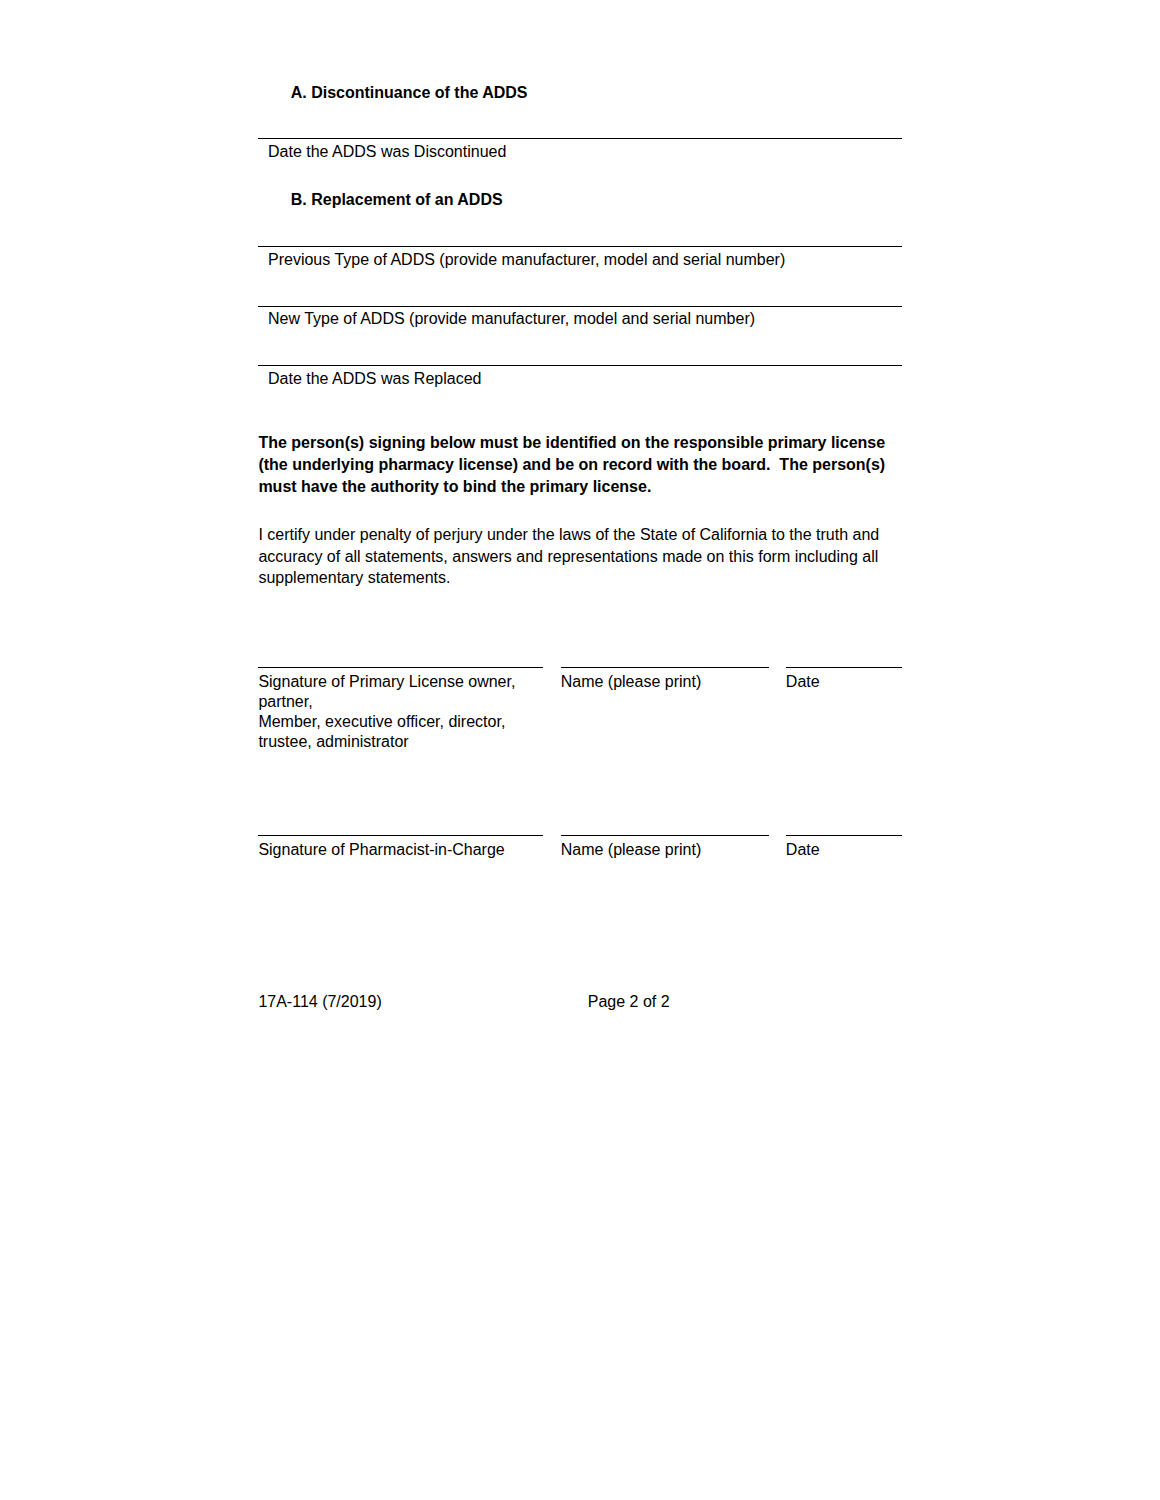Discontinuance of the ADDS
Date the ADDS was Discontinued
Replacement of an ADDS
Previous Type of ADDS (provide manufacturer, model and serial number)
New Type of ADDS (provide manufacturer, model and serial number)
Date the ADDS was Replaced
The person(s) signing below must be identified on the responsible primary license (the underlying pharmacy license) and be on record with the board. The person(s) must have the authority to bind the primary license.
I certify under penalty of perjury under the laws of the State of California to the truth and accuracy of all statements, answers and representations made on this form including all supplementary statements.
| Signature of Primary License owner, partner, Member, executive officer, director, trustee, administrator | Name (please print) | Date |
| Signature of Pharmacist-in-Charge | Name (please print) | Date |
17A-114 (7/2019) Page 2 of 2